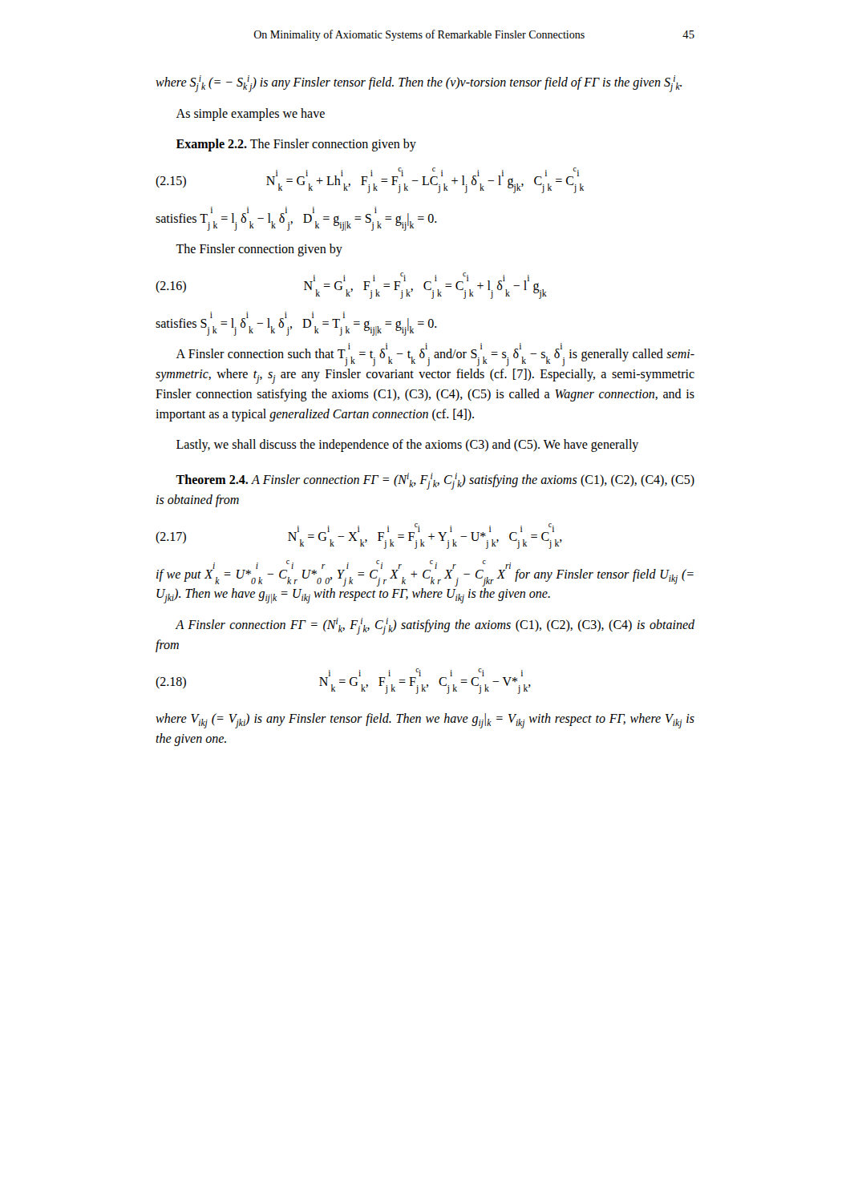On Minimality of Axiomatic Systems of Remarkable Finsler Connections 45
where Sjik (= − Skij) is any Finsler tensor field. Then the (v)v-torsion tensor field of FΓ is the given Sjik.
As simple examples we have
Example 2.2. The Finsler connection given by
(2.15) Nik = Gik + Lhik, Fjik = cFjik − Lc Cjik + lj δik − li gjk, Cjik = cCjik
satisfies Tjik = lj δik − lk δij, Dik = gij|k = Sjik = gij|k = 0.
The Finsler connection given by
(2.16) Nik = Gik, Fjik = cFjik, Cjik = cCjik + lj δik − li gjk
satisfies Sjik = lj δik − lk δij, Dik = Tjik = gij|k = gij|k = 0.
A Finsler connection such that Tjik = tj δik − tk δij and/or Sjik = sj δik − sk δij is generally called semi-symmetric, where tj, sj are any Finsler covariant vector fields (cf. [7]). Especially, a semi-symmetric Finsler connection satisfying the axioms (C1), (C3), (C4), (C5) is called a Wagner connection, and is important as a typical generalized Cartan connection (cf. [4]).
Lastly, we shall discuss the independence of the axioms (C3) and (C5). We have generally
Theorem 2.4. A Finsler connection FΓ = (Nik, Fjik, Cjik) satisfying the axioms (C1), (C2), (C4), (C5) is obtained from
(2.17) Nik = Gik − Xik, Fjik = cFjik + Yjik − U*jik, Cjik = cCjik,
if we put Xik = U*0ik − cCkir U*0r0, Yjik = cCjir Xrk + cCkir Xrj − cCjkr Xri for any Finsler tensor field Uikj (= Ujki). Then we have gij|k = Uikj with respect to FΓ, where Uikj is the given one.
A Finsler connection FΓ = (Nik, Fjik, Cjik) satisfying the axioms (C1), (C2), (C3), (C4) is obtained from
(2.18) Nik = Gik, Fjik = cFjik, Cjik = cCjik − V*jik,
where Vikj (= Vjki) is any Finsler tensor field. Then we have gij|k = Vikj with respect to FΓ, where Vikj is the given one.